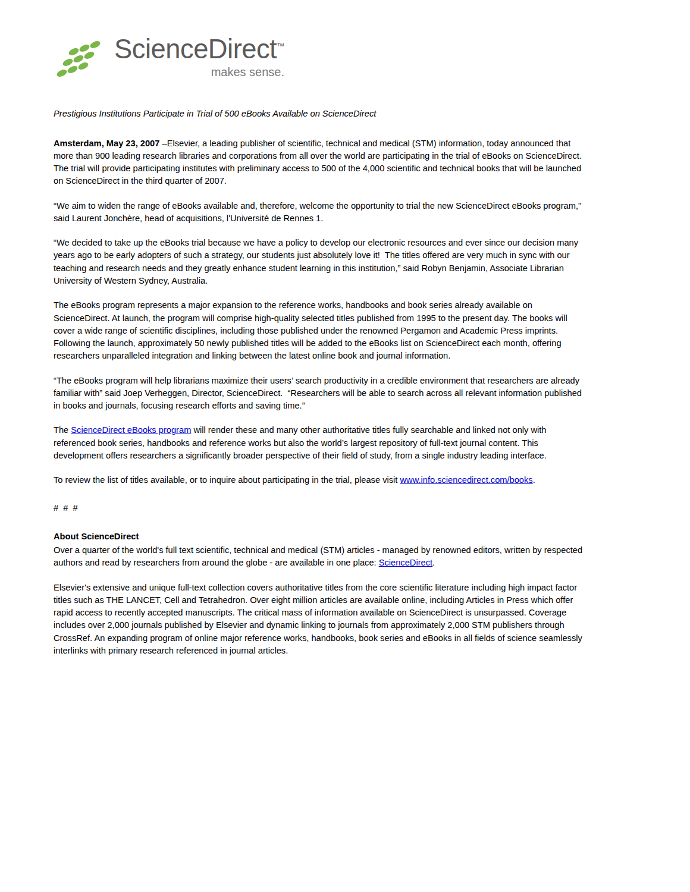ScienceDirect™
makes sense.
Prestigious Institutions Participate in Trial of 500 eBooks Available on ScienceDirect
Amsterdam, May 23, 2007 –Elsevier, a leading publisher of scientific, technical and medical (STM) information, today announced that more than 900 leading research libraries and corporations from all over the world are participating in the trial of eBooks on ScienceDirect. The trial will provide participating institutes with preliminary access to 500 of the 4,000 scientific and technical books that will be launched on ScienceDirect in the third quarter of 2007.
“We aim to widen the range of eBooks available and, therefore, welcome the opportunity to trial the new ScienceDirect eBooks program,” said Laurent Jonchère, head of acquisitions, l'Université de Rennes 1.
“We decided to take up the eBooks trial because we have a policy to develop our electronic resources and ever since our decision many years ago to be early adopters of such a strategy, our students just absolutely love it! The titles offered are very much in sync with our teaching and research needs and they greatly enhance student learning in this institution,” said Robyn Benjamin, Associate Librarian University of Western Sydney, Australia.
The eBooks program represents a major expansion to the reference works, handbooks and book series already available on ScienceDirect. At launch, the program will comprise high-quality selected titles published from 1995 to the present day. The books will cover a wide range of scientific disciplines, including those published under the renowned Pergamon and Academic Press imprints. Following the launch, approximately 50 newly published titles will be added to the eBooks list on ScienceDirect each month, offering researchers unparalleled integration and linking between the latest online book and journal information.
“The eBooks program will help librarians maximize their users’ search productivity in a credible environment that researchers are already familiar with” said Joep Verheggen, Director, ScienceDirect. “Researchers will be able to search across all relevant information published in books and journals, focusing research efforts and saving time.”
The ScienceDirect eBooks program will render these and many other authoritative titles fully searchable and linked not only with referenced book series, handbooks and reference works but also the world’s largest repository of full-text journal content. This development offers researchers a significantly broader perspective of their field of study, from a single industry leading interface.
To review the list of titles available, or to inquire about participating in the trial, please visit www.info.sciencedirect.com/books.
# # #
About ScienceDirect
Over a quarter of the world's full text scientific, technical and medical (STM) articles - managed by renowned editors, written by respected authors and read by researchers from around the globe - are available in one place: ScienceDirect.
Elsevier's extensive and unique full-text collection covers authoritative titles from the core scientific literature including high impact factor titles such as THE LANCET, Cell and Tetrahedron. Over eight million articles are available online, including Articles in Press which offer rapid access to recently accepted manuscripts. The critical mass of information available on ScienceDirect is unsurpassed. Coverage includes over 2,000 journals published by Elsevier and dynamic linking to journals from approximately 2,000 STM publishers through CrossRef. An expanding program of online major reference works, handbooks, book series and eBooks in all fields of science seamlessly interlinks with primary research referenced in journal articles.